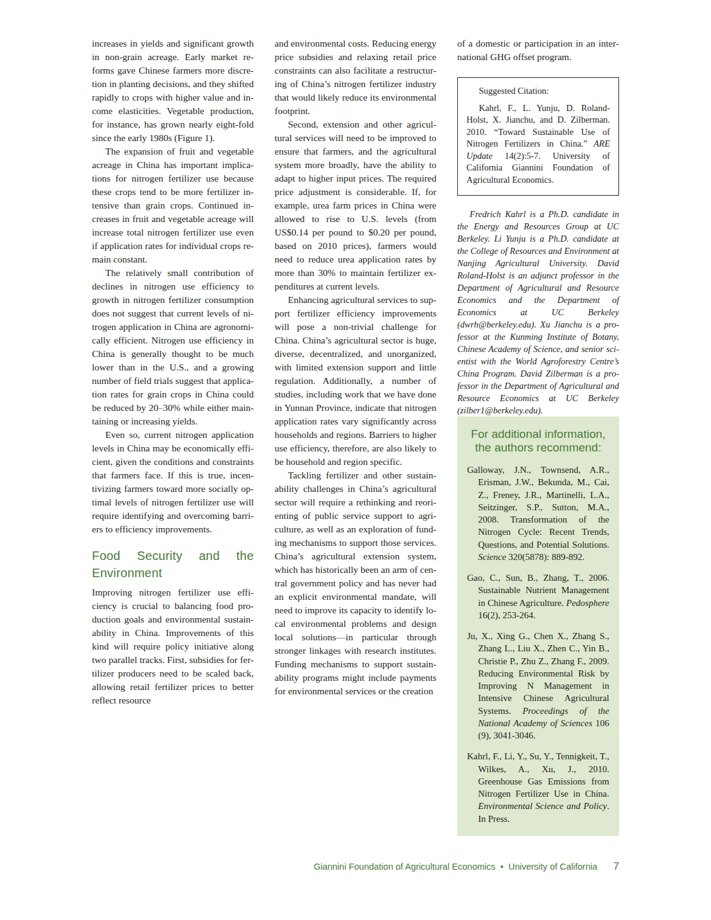increases in yields and significant growth in non-grain acreage. Early market reforms gave Chinese farmers more discretion in planting decisions, and they shifted rapidly to crops with higher value and income elasticities. Vegetable production, for instance, has grown nearly eight-fold since the early 1980s (Figure 1).
The expansion of fruit and vegetable acreage in China has important implications for nitrogen fertilizer use because these crops tend to be more fertilizer intensive than grain crops. Continued increases in fruit and vegetable acreage will increase total nitrogen fertilizer use even if application rates for individual crops remain constant.
The relatively small contribution of declines in nitrogen use efficiency to growth in nitrogen fertilizer consumption does not suggest that current levels of nitrogen application in China are agronomically efficient. Nitrogen use efficiency in China is generally thought to be much lower than in the U.S., and a growing number of field trials suggest that application rates for grain crops in China could be reduced by 20–30% while either maintaining or increasing yields.
Even so, current nitrogen application levels in China may be economically efficient, given the conditions and constraints that farmers face. If this is true, incentivizing farmers toward more socially optimal levels of nitrogen fertilizer use will require identifying and overcoming barriers to efficiency improvements.
Food Security and the Environment
Improving nitrogen fertilizer use efficiency is crucial to balancing food production goals and environmental sustainability in China. Improvements of this kind will require policy initiative along two parallel tracks. First, subsidies for fertilizer producers need to be scaled back, allowing retail fertilizer prices to better reflect resource
and environmental costs. Reducing energy price subsidies and relaxing retail price constraints can also facilitate a restructuring of China’s nitrogen fertilizer industry that would likely reduce its environmental footprint.
Second, extension and other agricultural services will need to be improved to ensure that farmers, and the agricultural system more broadly, have the ability to adapt to higher input prices. The required price adjustment is considerable. If, for example, urea farm prices in China were allowed to rise to U.S. levels (from US$0.14 per pound to $0.20 per pound, based on 2010 prices), farmers would need to reduce urea application rates by more than 30% to maintain fertilizer expenditures at current levels.
Enhancing agricultural services to support fertilizer efficiency improvements will pose a non-trivial challenge for China. China’s agricultural sector is huge, diverse, decentralized, and unorganized, with limited extension support and little regulation. Additionally, a number of studies, including work that we have done in Yunnan Province, indicate that nitrogen application rates vary significantly across households and regions. Barriers to higher use efficiency, therefore, are also likely to be household and region specific.
Tackling fertilizer and other sustainability challenges in China’s agricultural sector will require a rethinking and reorienting of public service support to agriculture, as well as an exploration of funding mechanisms to support those services. China’s agricultural extension system, which has historically been an arm of central government policy and has never had an explicit environmental mandate, will need to improve its capacity to identify local environmental problems and design local solutions—in particular through stronger linkages with research institutes. Funding mechanisms to support sustainability programs might include payments for environmental services or the creation
of a domestic or participation in an international GHG offset program.
Suggested Citation:
Kahrl, F., L. Yunju, D. Roland-Holst, X. Jianchu, and D. Zilberman. 2010. “Toward Sustainable Use of Nitrogen Fertilizers in China.” ARE Update 14(2):5-7. University of California Giannini Foundation of Agricultural Economics.
Fredrich Kahrl is a Ph.D. candidate in the Energy and Resources Group at UC Berkeley. Li Yunju is a Ph.D. candidate at the College of Resources and Environment at Nanjing Agricultural University. David Roland-Holst is an adjunct professor in the Department of Agricultural and Resource Economics and the Department of Economics at UC Berkeley (dwrh@berkeley.edu). Xu Jianchu is a professor at the Kunming Institute of Botany, Chinese Academy of Science, and senior scientist with the World Agroforestry Centre’s China Program. David Zilberman is a professor in the Department of Agricultural and Resource Economics at UC Berkeley (zilber1@berkeley.edu).
For additional information,
the authors recommend:
Galloway, J.N., Townsend, A.R., Erisman, J.W., Bekunda, M., Cai, Z., Freney, J.R., Martinelli, L.A., Seitzinger, S.P., Sutton, M.A., 2008. Transformation of the Nitrogen Cycle: Recent Trends, Questions, and Potential Solutions. Science 320(5878): 889-892.
Gao, C., Sun, B., Zhang, T., 2006. Sustainable Nutrient Management in Chinese Agriculture. Pedosphere 16(2), 253-264.
Ju, X., Xing G., Chen X., Zhang S., Zhang L., Liu X., Zhen C., Yin B., Christie P., Zhu Z., Zhang F., 2009. Reducing Environmental Risk by Improving N Management in Intensive Chinese Agricultural Systems. Proceedings of the National Academy of Sciences 106 (9), 3041-3046.
Kahrl, F., Li, Y., Su, Y., Tennigkeit, T., Wilkes, A., Xu, J., 2010. Greenhouse Gas Emissions from Nitrogen Fertilizer Use in China. Environmental Science and Policy. In Press.
Giannini Foundation of Agricultural Economics • University of California 7